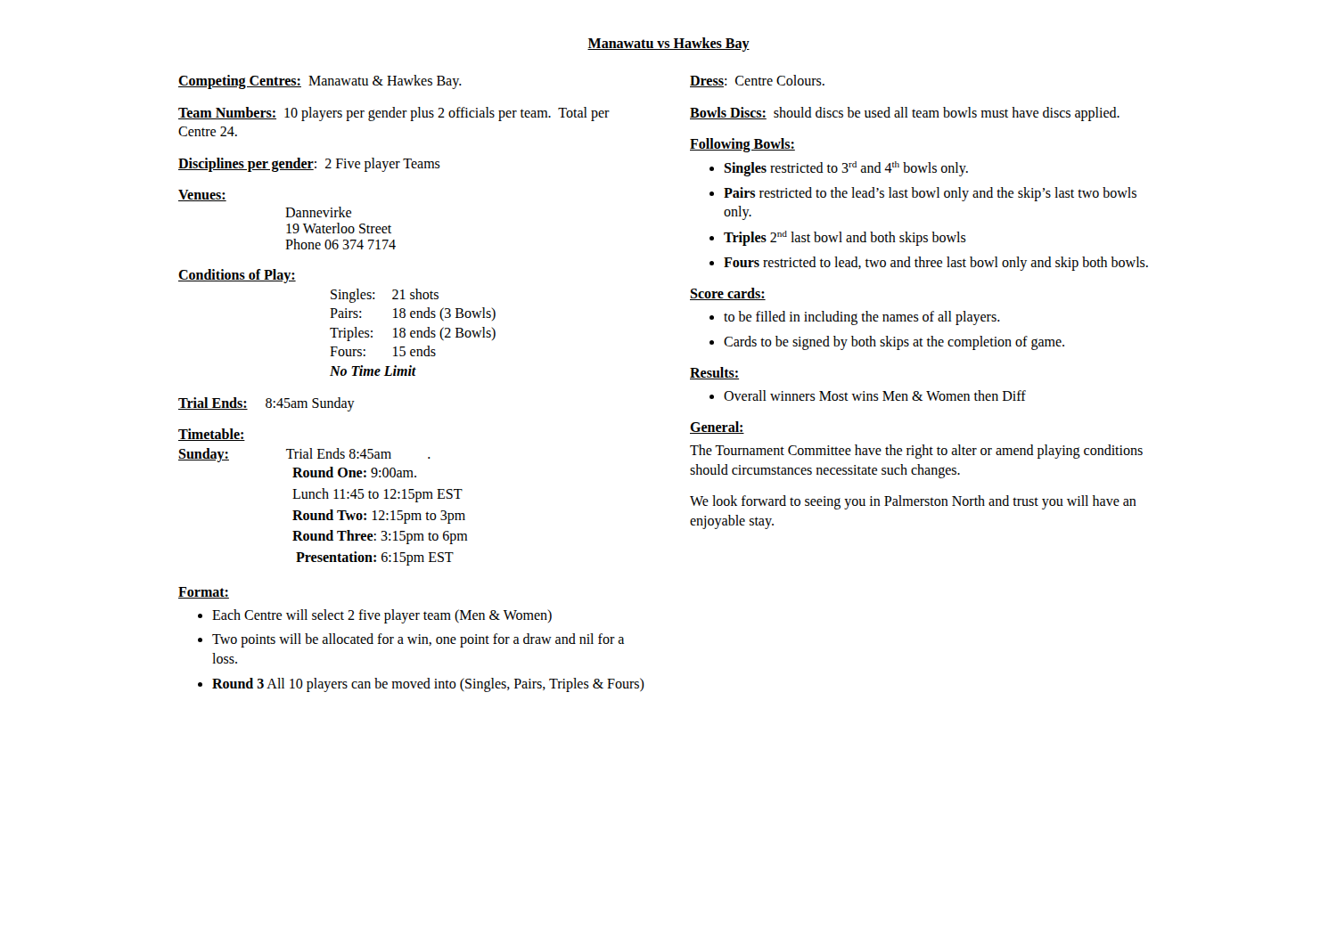Manawatu vs Hawkes Bay
Competing Centres: Manawatu & Hawkes Bay.
Team Numbers: 10 players per gender plus 2 officials per team. Total per Centre 24.
Disciplines per gender: 2 Five player Teams
Venues:
Dannevirke
19 Waterloo Street
Phone 06 374 7174
Conditions of Play:
| Singles: | 21 shots |
| Pairs: | 18 ends (3 Bowls) |
| Triples: | 18 ends (2 Bowls) |
| Fours: | 15 ends |
| No Time Limit |
Trial Ends: 8:45am Sunday
Timetable:
Sunday: Trial Ends 8:45am .
Round One: 9:00am.
Lunch 11:45 to 12:15pm EST
Round Two: 12:15pm to 3pm
Round Three: 3:15pm to 6pm
Presentation: 6:15pm EST
Format:
Each Centre will select 2 five player team (Men & Women)
Two points will be allocated for a win, one point for a draw and nil for a loss.
Round 3 All 10 players can be moved into (Singles, Pairs, Triples & Fours)
Dress: Centre Colours.
Bowls Discs: should discs be used all team bowls must have discs applied.
Following Bowls:
Singles restricted to 3rd and 4th bowls only.
Pairs restricted to the lead’s last bowl only and the skip’s last two bowls only.
Triples 2nd last bowl and both skips bowls
Fours restricted to lead, two and three last bowl only and skip both bowls.
Score cards:
to be filled in including the names of all players.
Cards to be signed by both skips at the completion of game.
Results:
Overall winners Most wins Men & Women then Diff
General:
The Tournament Committee have the right to alter or amend playing conditions should circumstances necessitate such changes.
We look forward to seeing you in Palmerston North and trust you will have an enjoyable stay.